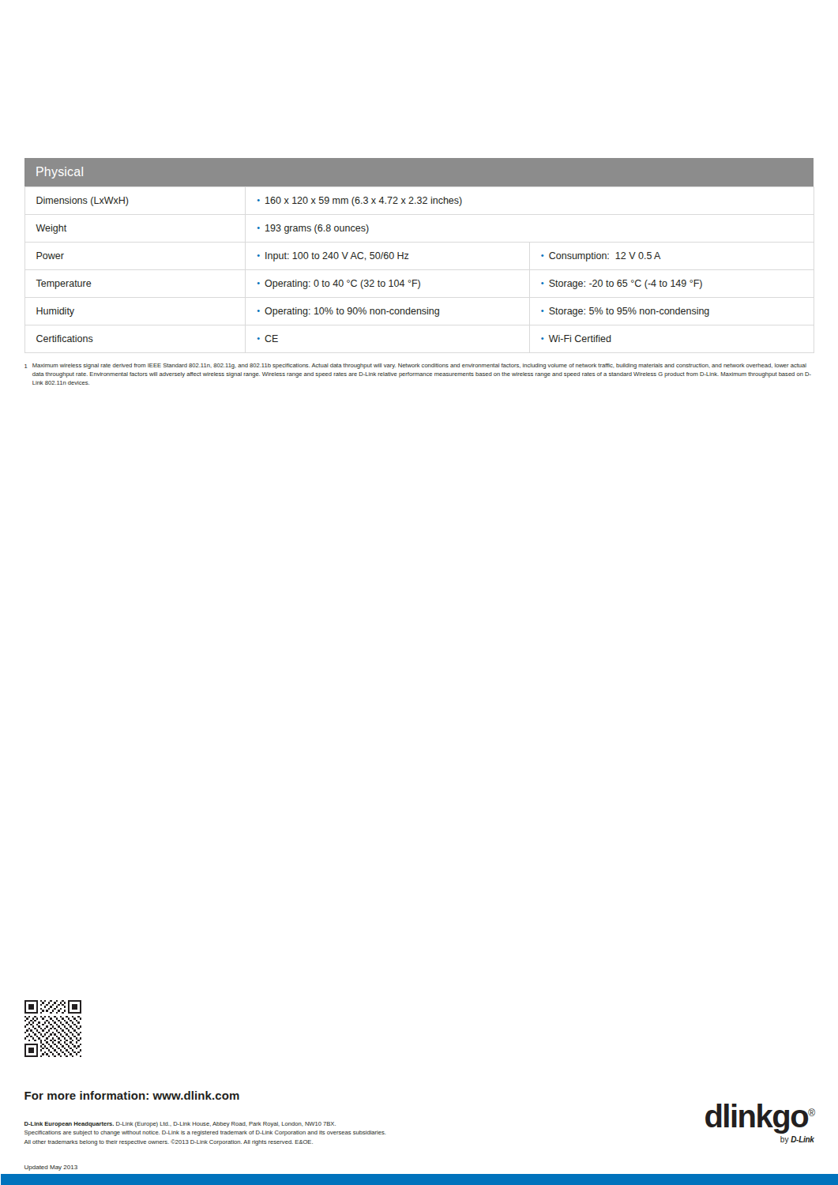| Physical |
| --- |
| Dimensions (LxWxH) | 160 x 120 x 59 mm (6.3 x 4.72 x 2.32 inches) |
| Weight | 193 grams (6.8 ounces) |
| Power | Input: 100 to 240 V AC, 50/60 Hz | Consumption: 12 V 0.5 A |
| Temperature | Operating: 0 to 40 °C (32 to 104 °F) | Storage: -20 to 65 °C (-4 to 149 °F) |
| Humidity | Operating: 10% to 90% non-condensing | Storage: 5% to 95% non-condensing |
| Certifications | CE | Wi-Fi Certified |
1
Maximum wireless signal rate derived from IEEE Standard 802.11n, 802.11g, and 802.11b specifications. Actual data throughput will vary. Network conditions and environmental factors, including volume of network traffic, building materials and construction, and network overhead, lower actual data throughput rate. Environmental factors will adversely affect wireless signal range. Wireless range and speed rates are D-Link relative performance measurements based on the wireless range and speed rates of a standard Wireless G product from D-Link. Maximum throughput based on D-Link 802.11n devices.
For more information: www.dlink.com
D-Link European Headquarters. D-Link (Europe) Ltd., D-Link House, Abbey Road, Park Royal, London, NW10 7BX.
Specifications are subject to change without notice. D-Link is a registered trademark of D-Link Corporation and its overseas subsidiaries.
All other trademarks belong to their respective owners. ©2013 D-Link Corporation. All rights reserved. E&OE.
Updated May 2013
dlinkgo®
by D-Link